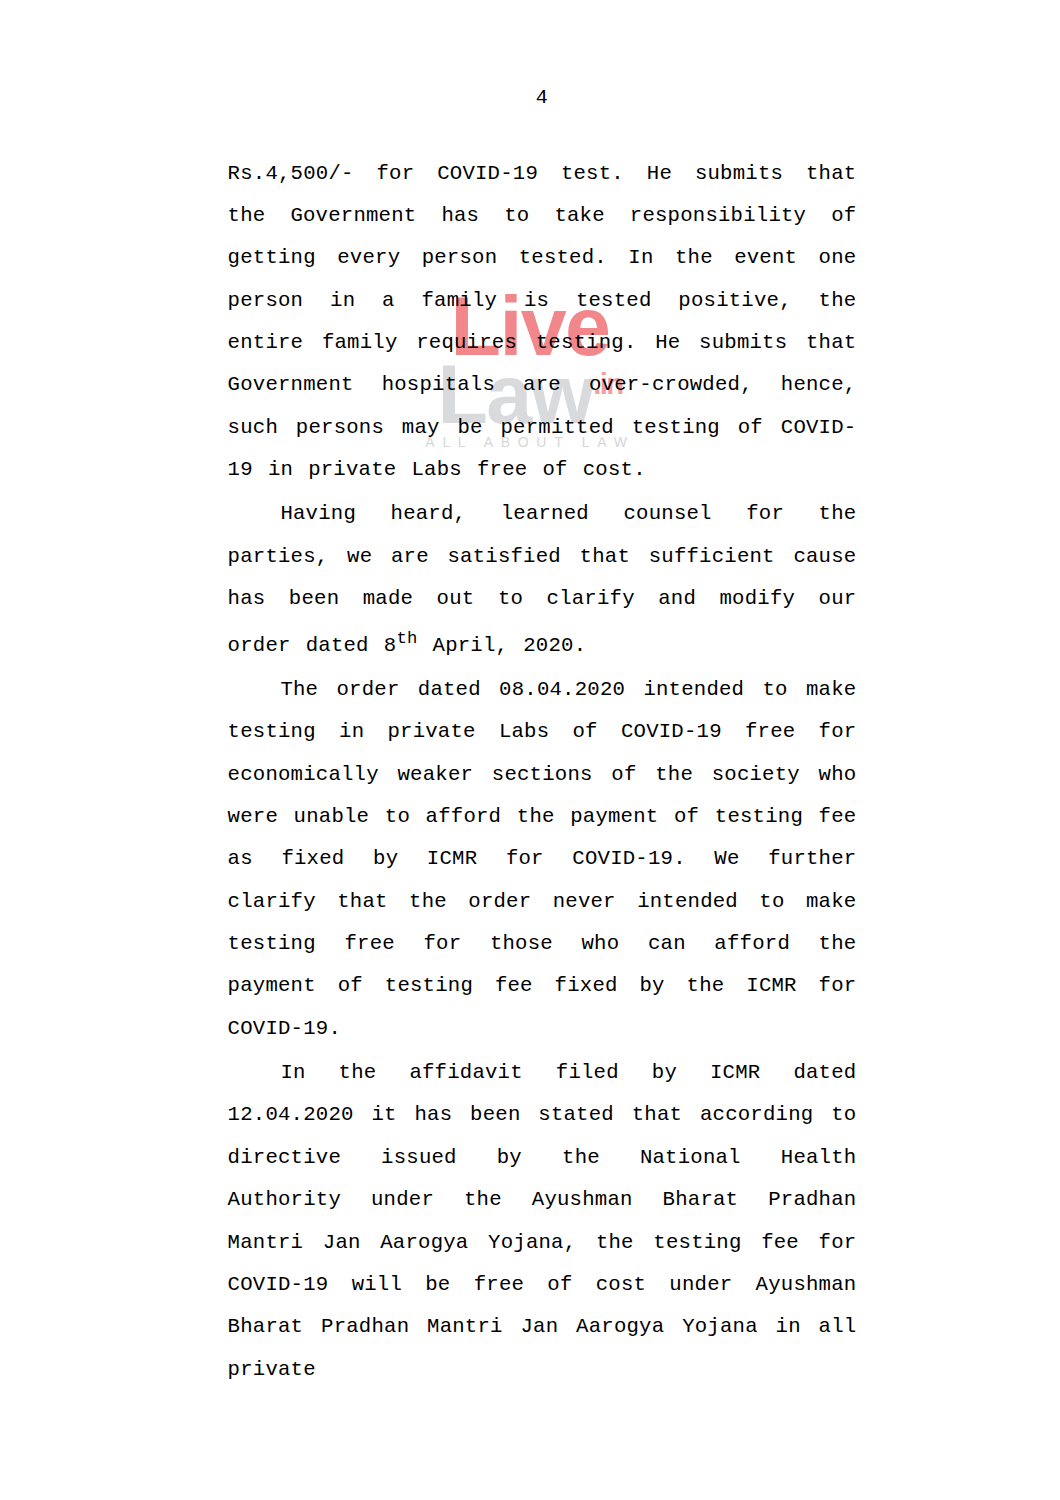4
Live
Law.in
ALL ABOUT LAW
Rs.4,500/- for COVID-19 test. He submits that the Government has to take responsibility of getting every person tested. In the event one person in a family is tested positive, the entire family requires testing. He submits that Government hospitals are over-crowded, hence, such persons may be permitted testing of COVID-19 in private Labs free of cost.
Having heard, learned counsel for the parties, we are satisfied that sufficient cause has been made out to clarify and modify our order dated 8th April, 2020.
The order dated 08.04.2020 intended to make testing in private Labs of COVID-19 free for economically weaker sections of the society who were unable to afford the payment of testing fee as fixed by ICMR for COVID-19. We further clarify that the order never intended to make testing free for those who can afford the payment of testing fee fixed by the ICMR for COVID-19.
In the affidavit filed by ICMR dated 12.04.2020 it has been stated that according to directive issued by the National Health Authority under the Ayushman Bharat Pradhan Mantri Jan Aarogya Yojana, the testing fee for COVID-19 will be free of cost under Ayushman Bharat Pradhan Mantri Jan Aarogya Yojana in all private